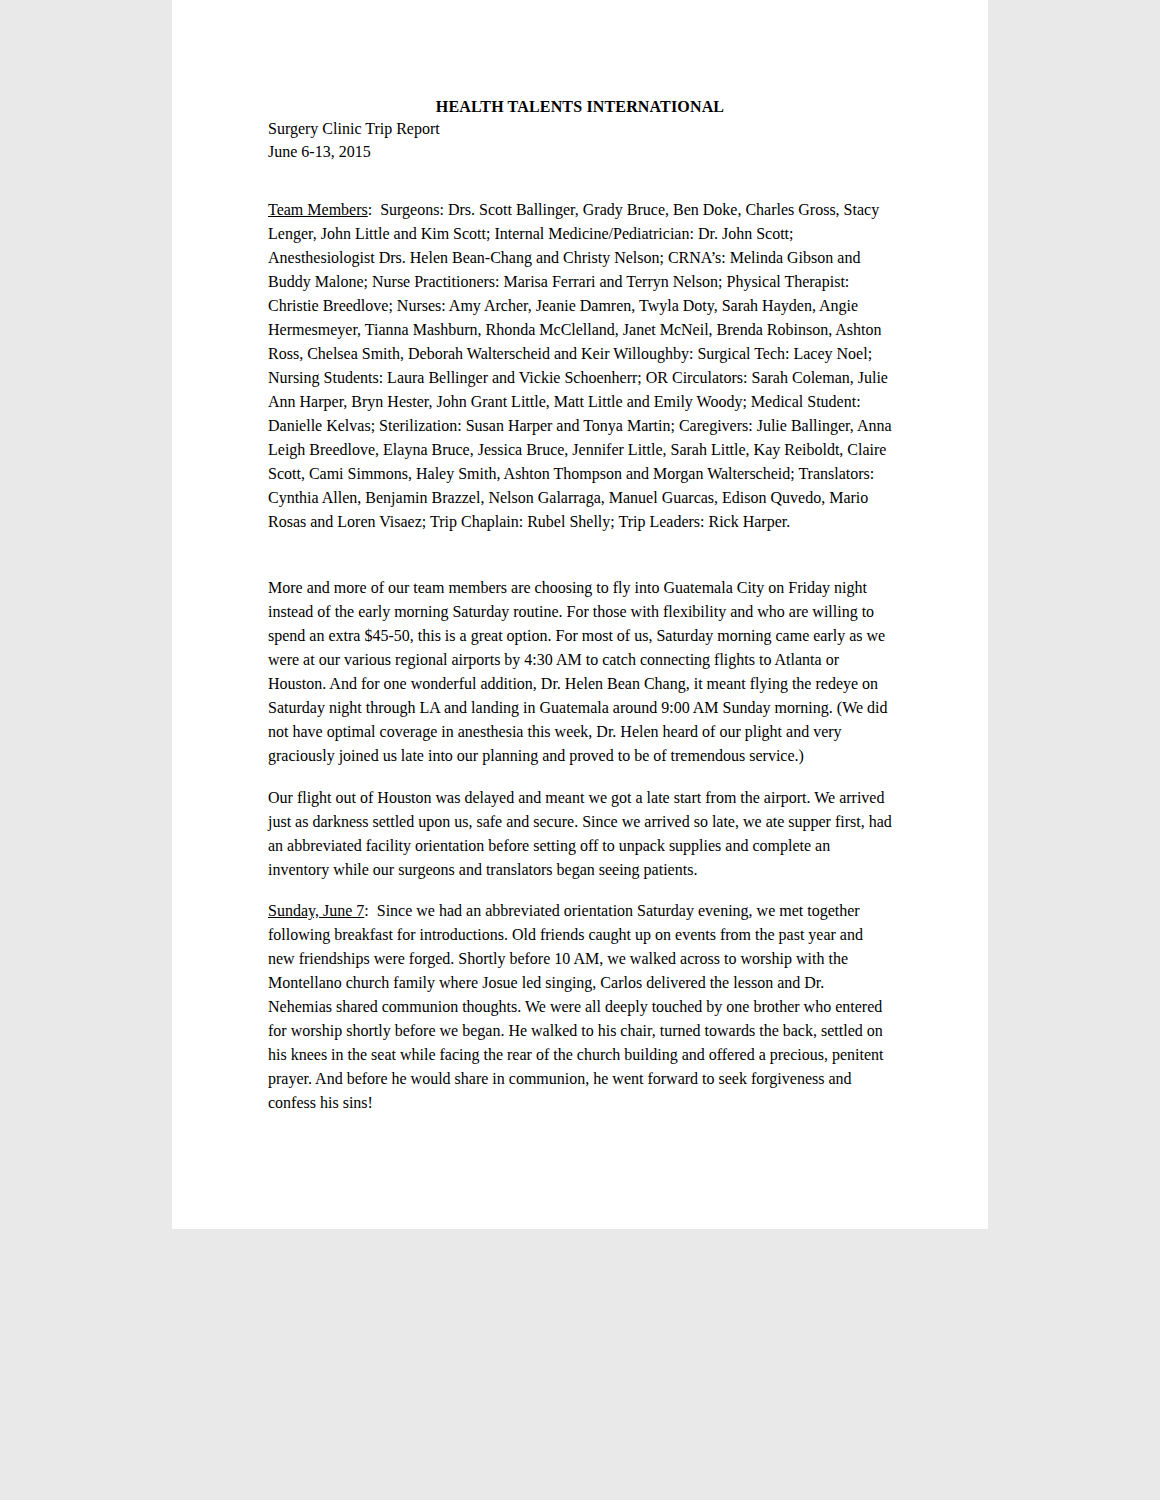HEALTH TALENTS INTERNATIONAL
Surgery Clinic Trip Report
June 6-13, 2015
Team Members: Surgeons: Drs. Scott Ballinger, Grady Bruce, Ben Doke, Charles Gross, Stacy Lenger, John Little and Kim Scott; Internal Medicine/Pediatrician: Dr. John Scott; Anesthesiologist Drs. Helen Bean-Chang and Christy Nelson; CRNA’s: Melinda Gibson and Buddy Malone; Nurse Practitioners: Marisa Ferrari and Terryn Nelson; Physical Therapist: Christie Breedlove; Nurses: Amy Archer, Jeanie Damren, Twyla Doty, Sarah Hayden, Angie Hermesmeyer, Tianna Mashburn, Rhonda McClelland, Janet McNeil, Brenda Robinson, Ashton Ross, Chelsea Smith, Deborah Walterscheid and Keir Willoughby: Surgical Tech: Lacey Noel; Nursing Students: Laura Bellinger and Vickie Schoenherr; OR Circulators: Sarah Coleman, Julie Ann Harper, Bryn Hester, John Grant Little, Matt Little and Emily Woody; Medical Student: Danielle Kelvas; Sterilization: Susan Harper and Tonya Martin; Caregivers: Julie Ballinger, Anna Leigh Breedlove, Elayna Bruce, Jessica Bruce, Jennifer Little, Sarah Little, Kay Reiboldt, Claire Scott, Cami Simmons, Haley Smith, Ashton Thompson and Morgan Walterscheid; Translators: Cynthia Allen, Benjamin Brazzel, Nelson Galarraga, Manuel Guarcas, Edison Quvedo, Mario Rosas and Loren Visaez; Trip Chaplain: Rubel Shelly; Trip Leaders: Rick Harper.
More and more of our team members are choosing to fly into Guatemala City on Friday night instead of the early morning Saturday routine. For those with flexibility and who are willing to spend an extra $45-50, this is a great option. For most of us, Saturday morning came early as we were at our various regional airports by 4:30 AM to catch connecting flights to Atlanta or Houston. And for one wonderful addition, Dr. Helen Bean Chang, it meant flying the redeye on Saturday night through LA and landing in Guatemala around 9:00 AM Sunday morning. (We did not have optimal coverage in anesthesia this week, Dr. Helen heard of our plight and very graciously joined us late into our planning and proved to be of tremendous service.)
Our flight out of Houston was delayed and meant we got a late start from the airport. We arrived just as darkness settled upon us, safe and secure. Since we arrived so late, we ate supper first, had an abbreviated facility orientation before setting off to unpack supplies and complete an inventory while our surgeons and translators began seeing patients.
Sunday, June 7: Since we had an abbreviated orientation Saturday evening, we met together following breakfast for introductions. Old friends caught up on events from the past year and new friendships were forged. Shortly before 10 AM, we walked across to worship with the Montellano church family where Josue led singing, Carlos delivered the lesson and Dr. Nehemias shared communion thoughts. We were all deeply touched by one brother who entered for worship shortly before we began. He walked to his chair, turned towards the back, settled on his knees in the seat while facing the rear of the church building and offered a precious, penitent prayer. And before he would share in communion, he went forward to seek forgiveness and confess his sins!